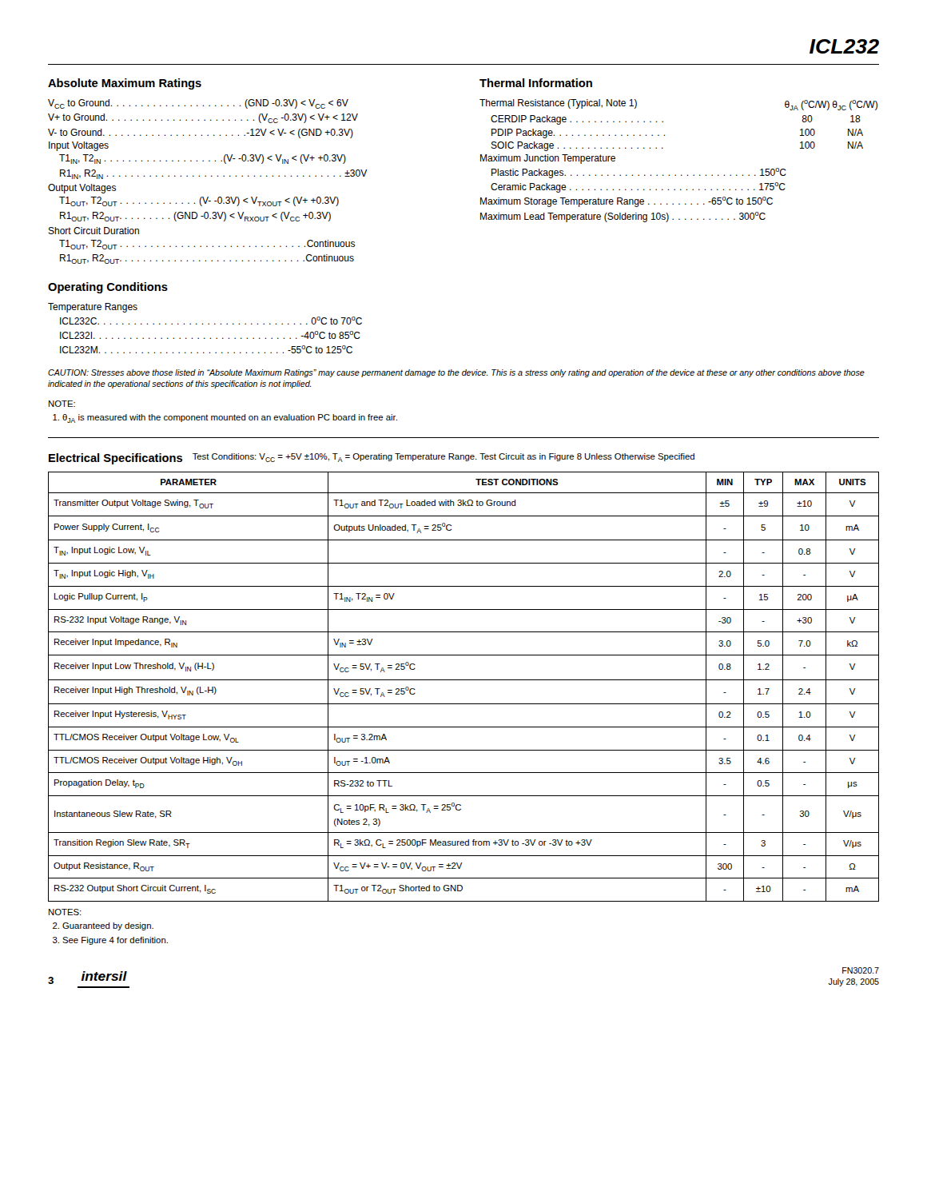ICL232
Absolute Maximum Ratings
VCC to Ground. . . . . . . . . . . . . . . . . . . . . . (GND -0.3V) < VCC < 6V
V+ to Ground. . . . . . . . . . . . . . . . . . . . . . . . . (VCC -0.3V) < V+ < 12V
V- to Ground. . . . . . . . . . . . . . . . . . . . . . . .-12V < V- < (GND +0.3V)
Input Voltages
T1IN, T2IN . . . . . . . . . . . . . . . . . . . .(V- -0.3V) < VIN < (V+ +0.3V)
R1IN, R2IN . . . . . . . . . . . . . . . . . . . . . . . . . . . . . . . . . . . . . . . ±30V
Output Voltages
T1OUT, T2OUT . . . . . . . . . . . . . (V- -0.3V) < VTXOUT < (V+ +0.3V)
R1OUT, R2OUT. . . . . . . . . (GND -0.3V) < VRXOUT < (VCC +0.3V)
Short Circuit Duration
T1OUT, T2OUT . . . . . . . . . . . . . . . . . . . . . . . . . . . . . . . Continuous
R1OUT, R2OUT. . . . . . . . . . . . . . . . . . . . . . . . . . . . . . . Continuous
Operating Conditions
Temperature Ranges
ICL232C. . . . . . . . . . . . . . . . . . . . . . . . . . . . . . . . . . . 0oC to 70oC
ICL232I. . . . . . . . . . . . . . . . . . . . . . . . . . . . . . . . . . -40oC to 85oC
ICL232M. . . . . . . . . . . . . . . . . . . . . . . . . . . . . . . -55oC to 125oC
Thermal Information
Thermal Resistance (Typical, Note 1)
θJA (oC/W)
θJC (oC/W)
CERDIP Package . . . . . . . . . . . . . . . .
80
18
PDIP Package. . . . . . . . . . . . . . . . . . .
100
N/A
SOIC Package . . . . . . . . . . . . . . . . . .
100
N/A
Maximum Junction Temperature
Plastic Packages. . . . . . . . . . . . . . . . . . . . . . . . . . . . . . . . 150oC
Ceramic Package . . . . . . . . . . . . . . . . . . . . . . . . . . . . . . . 175oC
Maximum Storage Temperature Range . . . . . . . . . . -65oC to 150oC
Maximum Lead Temperature (Soldering 10s) . . . . . . . . . . . 300oC
CAUTION: Stresses above those listed in “Absolute Maximum Ratings” may cause permanent damage to the device. This is a stress only rating and operation of the device at these or any other conditions above those indicated in the operational sections of this specification is not implied.
NOTE:
θJA is measured with the component mounted on an evaluation PC board in free air.
Electrical Specifications
Test Conditions: VCC = +5V ±10%, TA = Operating Temperature Range. Test Circuit as in Figure 8 Unless Otherwise Specified
| PARAMETER | TEST CONDITIONS | MIN | TYP | MAX | UNITS |
| --- | --- | --- | --- | --- | --- |
| Transmitter Output Voltage Swing, T OUT | T1 OUT and T2 OUT Loaded with 3kΩ to Ground | ±5 | ±9 | ±10 | V |
| Power Supply Current, I CC | Outputs Unloaded, T A = 25 o C | - | 5 | 10 | mA |
| T IN , Input Logic Low, V IL | | - | - | 0.8 | V |
| T IN , Input Logic High, V IH | | 2.0 | - | - | V |
| Logic Pullup Current, I P | T1 IN , T2 IN = 0V | - | 15 | 200 | μA |
| RS-232 Input Voltage Range, V IN | | -30 | - | +30 | V |
| Receiver Input Impedance, R IN | V IN = ±3V | 3.0 | 5.0 | 7.0 | kΩ |
| Receiver Input Low Threshold, V IN (H-L) | V CC = 5V, T A = 25 o C | 0.8 | 1.2 | - | V |
| Receiver Input High Threshold, V IN (L-H) | V CC = 5V, T A = 25 o C | - | 1.7 | 2.4 | V |
| Receiver Input Hysteresis, V HYST | | 0.2 | 0.5 | 1.0 | V |
| TTL/CMOS Receiver Output Voltage Low, V OL | I OUT = 3.2mA | - | 0.1 | 0.4 | V |
| TTL/CMOS Receiver Output Voltage High, V OH | I OUT = -1.0mA | 3.5 | 4.6 | - | V |
| Propagation Delay, t PD | RS-232 to TTL | - | 0.5 | - | μs |
| Instantaneous Slew Rate, SR | C L = 10pF, R L = 3kΩ, T A = 25 o C (Notes 2, 3) | - | - | 30 | V/μs |
| Transition Region Slew Rate, SR T | R L = 3kΩ, C L = 2500pF Measured from +3V to -3V or -3V to +3V | - | 3 | - | V/μs |
| Output Resistance, R OUT | V CC = V+ = V- = 0V, V OUT = ±2V | 300 | - | - | Ω |
| RS-232 Output Short Circuit Current, I SC | T1 OUT or T2 OUT Shorted to GND | - | ±10 | - | mA |
NOTES:
Guaranteed by design.
See Figure 4 for definition.
3 intersil
FN3020.7
July 28, 2005